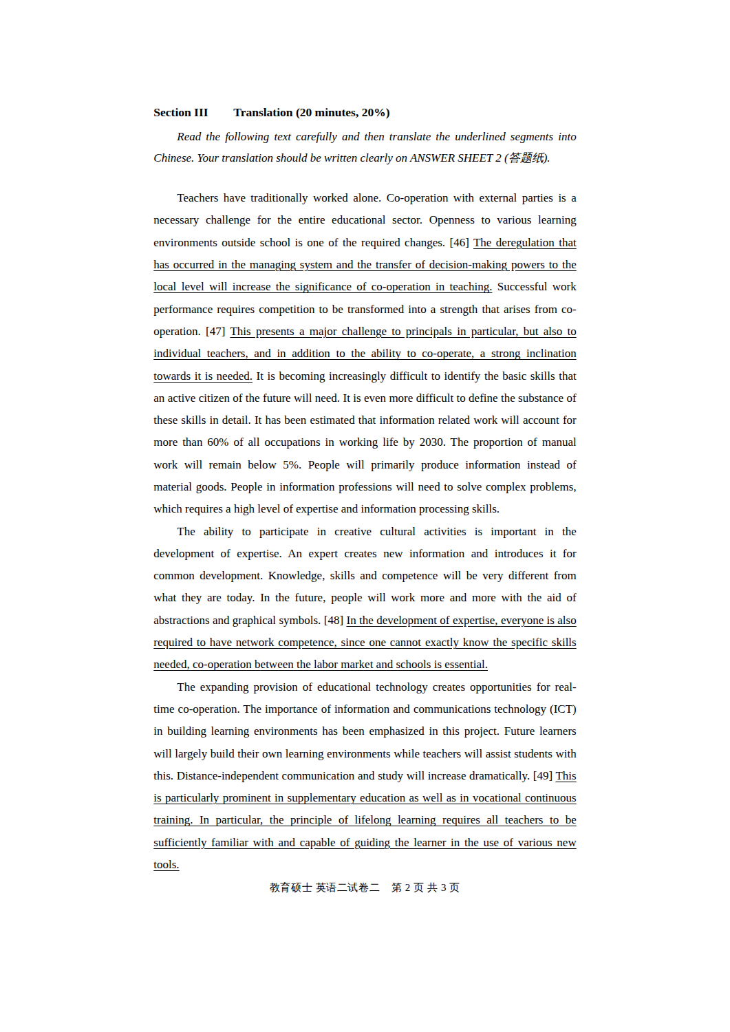Section III Translation (20 minutes, 20%)
Read the following text carefully and then translate the underlined segments into Chinese. Your translation should be written clearly on ANSWER SHEET 2 (答题纸).
Teachers have traditionally worked alone. Co-operation with external parties is a necessary challenge for the entire educational sector. Openness to various learning environments outside school is one of the required changes. [46] The deregulation that has occurred in the managing system and the transfer of decision-making powers to the local level will increase the significance of co-operation in teaching. Successful work performance requires competition to be transformed into a strength that arises from co-operation. [47] This presents a major challenge to principals in particular, but also to individual teachers, and in addition to the ability to co-operate, a strong inclination towards it is needed. It is becoming increasingly difficult to identify the basic skills that an active citizen of the future will need. It is even more difficult to define the substance of these skills in detail. It has been estimated that information related work will account for more than 60% of all occupations in working life by 2030. The proportion of manual work will remain below 5%. People will primarily produce information instead of material goods. People in information professions will need to solve complex problems, which requires a high level of expertise and information processing skills.
The ability to participate in creative cultural activities is important in the development of expertise. An expert creates new information and introduces it for common development. Knowledge, skills and competence will be very different from what they are today. In the future, people will work more and more with the aid of abstractions and graphical symbols. [48] In the development of expertise, everyone is also required to have network competence, since one cannot exactly know the specific skills needed, co-operation between the labor market and schools is essential.
The expanding provision of educational technology creates opportunities for real-time co-operation. The importance of information and communications technology (ICT) in building learning environments has been emphasized in this project. Future learners will largely build their own learning environments while teachers will assist students with this. Distance-independent communication and study will increase dramatically. [49] This is particularly prominent in supplementary education as well as in vocational continuous training. In particular, the principle of lifelong learning requires all teachers to be sufficiently familiar with and capable of guiding the learner in the use of various new tools.
教育硕士 英语二试卷二 第 2 页 共 3 页